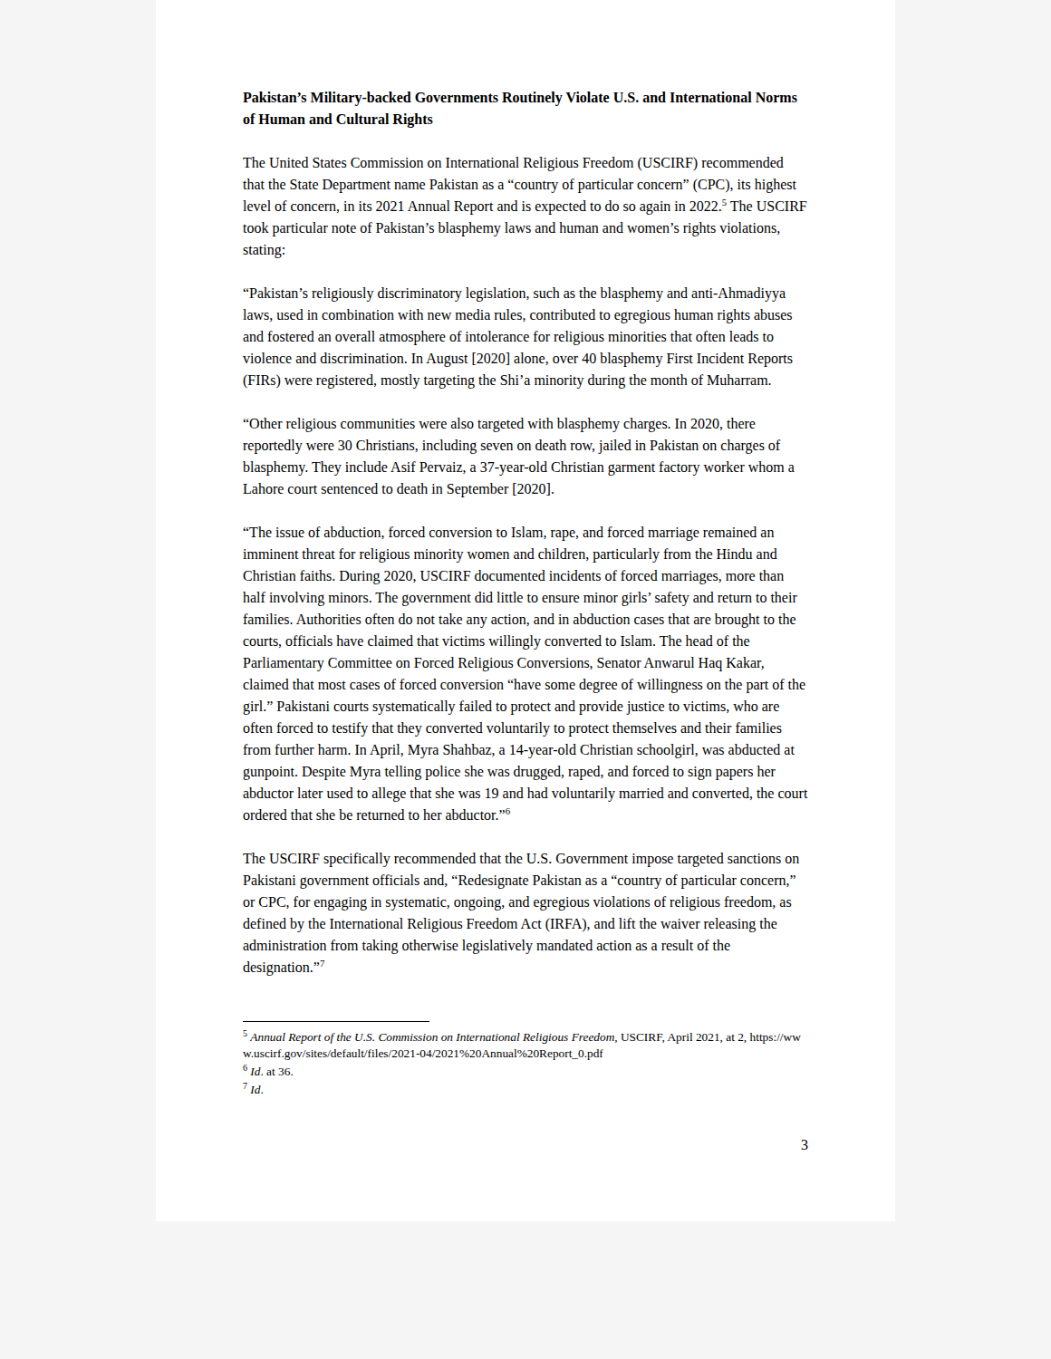Pakistan’s Military-backed Governments Routinely Violate U.S. and International Norms of Human and Cultural Rights
The United States Commission on International Religious Freedom (USCIRF) recommended that the State Department name Pakistan as a “country of particular concern” (CPC), its highest level of concern, in its 2021 Annual Report and is expected to do so again in 2022.5 The USCIRF took particular note of Pakistan’s blasphemy laws and human and women’s rights violations, stating:
“Pakistan’s religiously discriminatory legislation, such as the blasphemy and anti-Ahmadiyya laws, used in combination with new media rules, contributed to egregious human rights abuses and fostered an overall atmosphere of intolerance for religious minorities that often leads to violence and discrimination. In August [2020] alone, over 40 blasphemy First Incident Reports (FIRs) were registered, mostly targeting the Shi’a minority during the month of Muharram.
“Other religious communities were also targeted with blasphemy charges. In 2020, there reportedly were 30 Christians, including seven on death row, jailed in Pakistan on charges of blasphemy. They include Asif Pervaiz, a 37-year-old Christian garment factory worker whom a Lahore court sentenced to death in September [2020].
“The issue of abduction, forced conversion to Islam, rape, and forced marriage remained an imminent threat for religious minority women and children, particularly from the Hindu and Christian faiths. During 2020, USCIRF documented incidents of forced marriages, more than half involving minors. The government did little to ensure minor girls’ safety and return to their families. Authorities often do not take any action, and in abduction cases that are brought to the courts, officials have claimed that victims willingly converted to Islam. The head of the Parliamentary Committee on Forced Religious Conversions, Senator Anwarul Haq Kakar, claimed that most cases of forced conversion “have some degree of willingness on the part of the girl.” Pakistani courts systematically failed to protect and provide justice to victims, who are often forced to testify that they converted voluntarily to protect themselves and their families from further harm. In April, Myra Shahbaz, a 14-year-old Christian schoolgirl, was abducted at gunpoint. Despite Myra telling police she was drugged, raped, and forced to sign papers her abductor later used to allege that she was 19 and had voluntarily married and converted, the court ordered that she be returned to her abductor.”6
The USCIRF specifically recommended that the U.S. Government impose targeted sanctions on Pakistani government officials and, “Redesignate Pakistan as a “country of particular concern,” or CPC, for engaging in systematic, ongoing, and egregious violations of religious freedom, as defined by the International Religious Freedom Act (IRFA), and lift the waiver releasing the administration from taking otherwise legislatively mandated action as a result of the designation.”7
5 Annual Report of the U.S. Commission on International Religious Freedom, USCIRF, April 2021, at 2, https://www.uscirf.gov/sites/default/files/2021-04/2021%20Annual%20Report_0.pdf
6 Id. at 36.
7 Id.
3